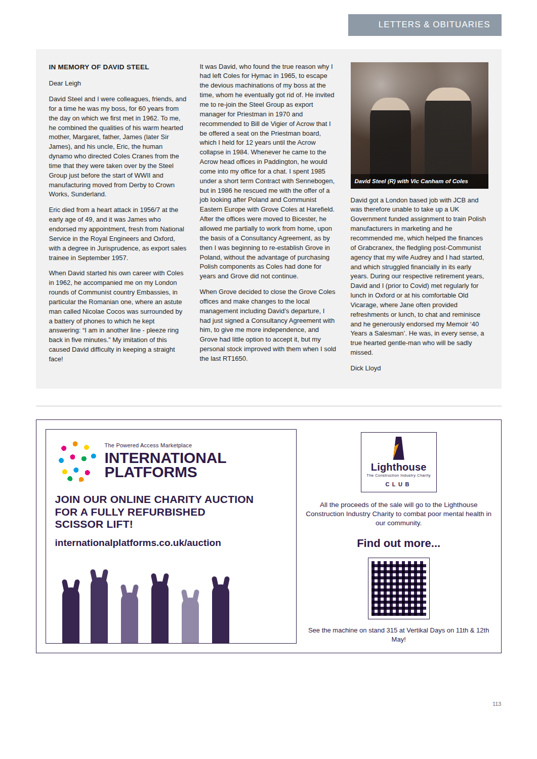Letters & Obituaries
In memory of David Steel
Dear Leigh
David Steel and I were colleagues, friends, and for a time he was my boss, for 60 years from the day on which we first met in 1962. To me, he combined the qualities of his warm hearted mother, Margaret, father, James (later Sir James), and his uncle, Eric, the human dynamo who directed Coles Cranes from the time that they were taken over by the Steel Group just before the start of WWII and manufacturing moved from Derby to Crown Works, Sunderland.
Eric died from a heart attack in 1956/7 at the early age of 49, and it was James who endorsed my appointment, fresh from National Service in the Royal Engineers and Oxford, with a degree in Jurisprudence, as export sales trainee in September 1957.
When David started his own career with Coles in 1962, he accompanied me on my London rounds of Communist country Embassies, in particular the Romanian one, where an astute man called Nicolae Cocos was surrounded by a battery of phones to which he kept answering: “I am in another line - pleeze ring back in five minutes.” My imitation of this caused David difficulty in keeping a straight face!
It was David, who found the true reason why I had left Coles for Hymac in 1965, to escape the devious machinations of my boss at the time, whom he eventually got rid of. He invited me to re-join the Steel Group as export manager for Priestman in 1970 and recommended to Bill de Vigier of Acrow that I be offered a seat on the Priestman board, which I held for 12 years until the Acrow collapse in 1984. Whenever he came to the Acrow head offices in Paddington, he would come into my office for a chat. I spent 1985 under a short term Contract with Sennebogen, but in 1986 he rescued me with the offer of a job looking after Poland and Communist Eastern Europe with Grove Coles at Harefield. After the offices were moved to Bicester, he allowed me partially to work from home, upon the basis of a Consultancy Agreement, as by then I was beginning to re-establish Grove in Poland, without the advantage of purchasing Polish components as Coles had done for years and Grove did not continue.
When Grove decided to close the Grove Coles offices and make changes to the local management including David’s departure, I had just signed a Consultancy Agreement with him, to give me more independence, and Grove had little option to accept it, but my personal stock improved with them when I sold the last RT1650.
David Steel (R) with Vic Canham of Coles
David got a London based job with JCB and was therefore unable to take up a UK Government funded assignment to train Polish manufacturers in marketing and he recommended me, which helped the finances of Grabcranex, the fledgling post-Communist agency that my wife Audrey and I had started, and which struggled financially in its early years. During our respective retirement years, David and I (prior to Covid) met regularly for lunch in Oxford or at his comfortable Old Vicarage, where Jane often provided refreshments or lunch, to chat and reminisce and he generously endorsed my Memoir ‘40 Years a Salesman’. He was, in every sense, a true hearted gentle-man who will be sadly missed.
Dick Lloyd
The Powered Access Marketplace
INTERNATIONAL PLATFORMS
JOIN OUR ONLINE CHARITY AUCTION
FOR A FULLY REFURBISHED
SCISSOR LIFT!
internationalplatforms.co.uk/auction
Lighthouse
The Construction Industry Charity
CLUB
All the proceeds of the sale will go to the Lighthouse Construction Industry Charity to combat poor mental health in our community.
Find out more...
See the machine on stand 315 at Vertikal Days on 11th & 12th May!
113